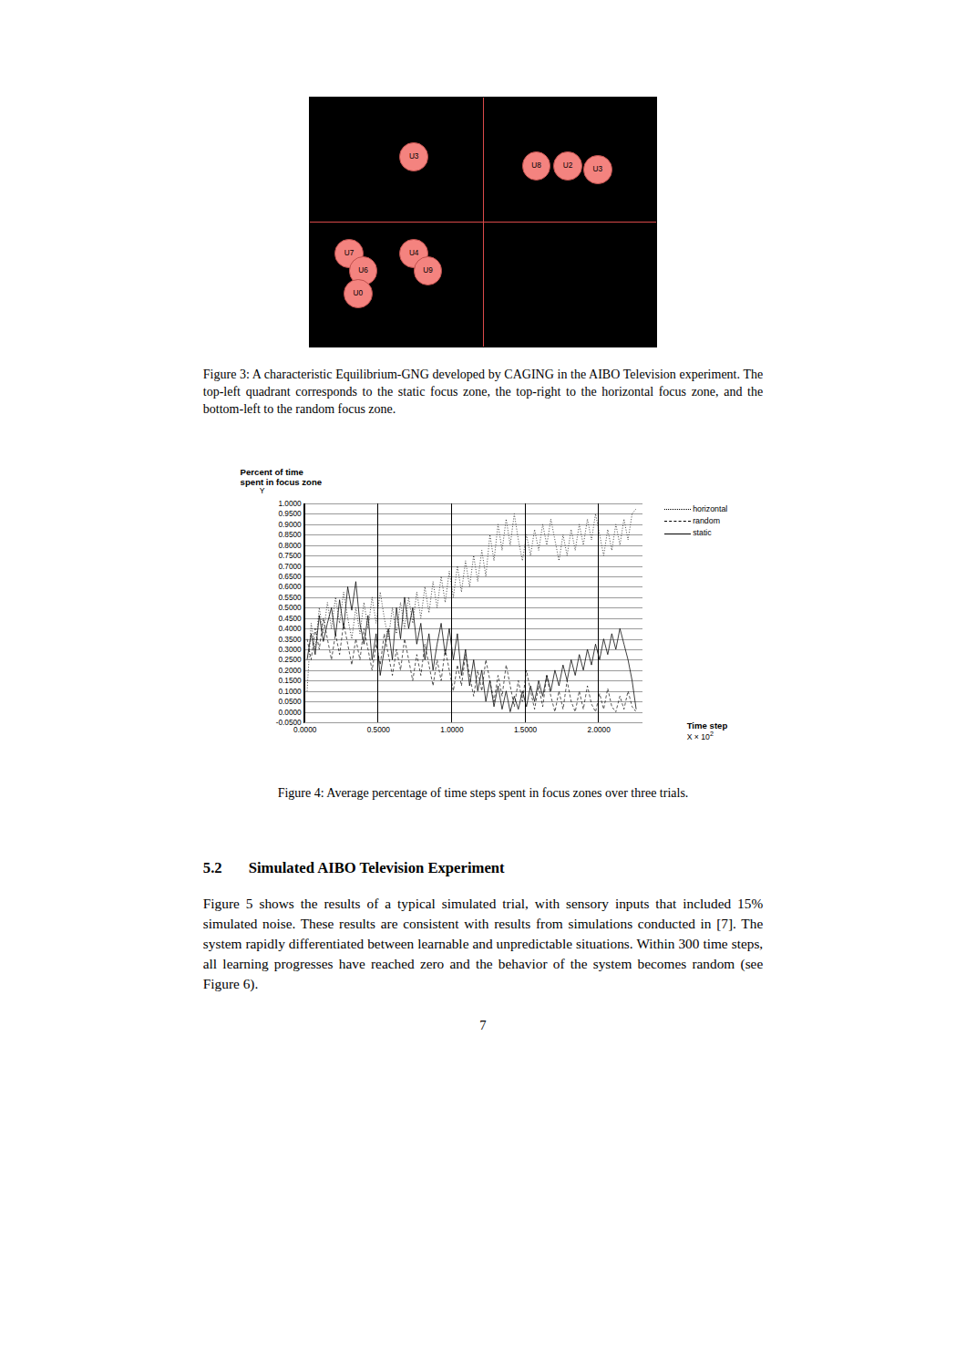U3
U8
U2
U3
U7
U6
U4
U9
U0
Figure 3: A characteristic Equilibrium-GNG developed by CAGING in the AIBO Television experiment. The top-left quadrant corresponds to the static focus zone, the top-right to the horizontal focus zone, and the bottom-left to the random focus zone.
Percent of time
spent in focus zoneY
horizontal
random
static
Time stepX × 102
1.0000
0.9500
0.9000
0.8500
0.8000
0.7500
0.7000
0.6500
0.6000
0.5500
0.5000
0.4500
0.4000
0.3500
0.3000
0.2500
0.2000
0.1500
0.1000
0.0500
0.0000
-0.0500
0.0000
0.5000
1.0000
1.5000
2.0000
Figure 4: Average percentage of time steps spent in focus zones over three trials.
5.2 Simulated AIBO Television Experiment
Figure 5 shows the results of a typical simulated trial, with sensory inputs that included 15% simulated noise. These results are consistent with results from simulations conducted in [7]. The system rapidly differentiated between learnable and unpredictable situations. Within 300 time steps, all learning progresses have reached zero and the behavior of the system becomes random (see Figure 6).
7